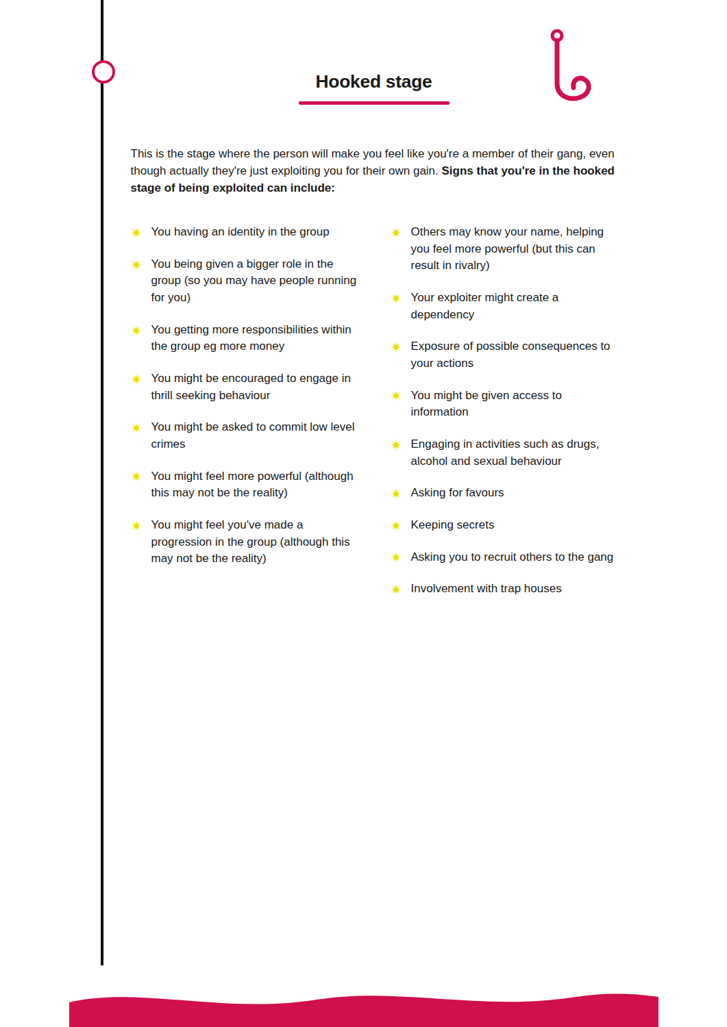Hooked stage
This is the stage where the person will make you feel like you're a member of their gang, even though actually they're just exploiting you for their own gain. Signs that you're in the hooked stage of being exploited can include:
You having an identity in the group
You being given a bigger role in the group (so you may have people running for you)
You getting more responsibilities within the group eg more money
You might be encouraged to engage in thrill seeking behaviour
You might be asked to commit low level crimes
You might feel more powerful (although this may not be the reality)
You might feel you've made a progression in the group (although this may not be the reality)
Others may know your name, helping you feel more powerful (but this can result in rivalry)
Your exploiter might create a dependency
Exposure of possible consequences to your actions
You might be given access to information
Engaging in activities such as drugs, alcohol and sexual behaviour
Asking for favours
Keeping secrets
Asking you to recruit others to the gang
Involvement with trap houses